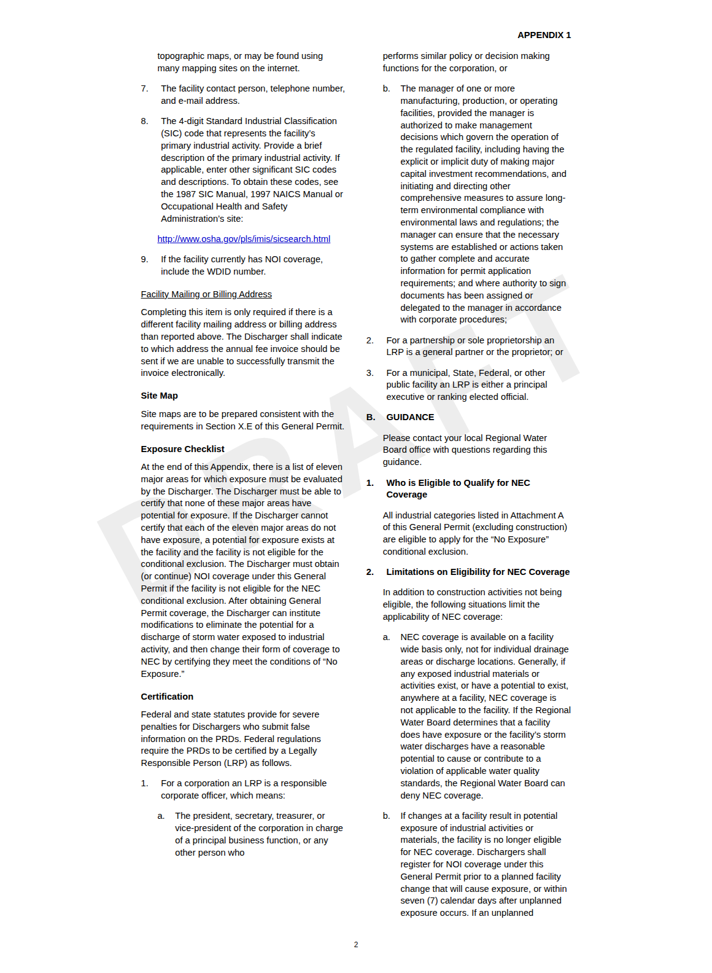DRAFT
APPENDIX 1
topographic maps, or may be found using many mapping sites on the internet.
7.
The facility contact person, telephone number, and e-mail address.
8.
The 4-digit Standard Industrial Classification (SIC) code that represents the facility’s primary industrial activity. Provide a brief description of the primary industrial activity. If applicable, enter other significant SIC codes and descriptions. To obtain these codes, see the 1987 SIC Manual, 1997 NAICS Manual or Occupational Health and Safety Administration’s site:
http://www.osha.gov/pls/imis/sicsearch.html
9.
If the facility currently has NOI coverage, include the WDID number.
Facility Mailing or Billing Address
Completing this item is only required if there is a different facility mailing address or billing address than reported above. The Discharger shall indicate to which address the annual fee invoice should be sent if we are unable to successfully transmit the invoice electronically.
Site Map
Site maps are to be prepared consistent with the requirements in Section X.E of this General Permit.
Exposure Checklist
At the end of this Appendix, there is a list of eleven major areas for which exposure must be evaluated by the Discharger. The Discharger must be able to certify that none of these major areas have potential for exposure. If the Discharger cannot certify that each of the eleven major areas do not have exposure, a potential for exposure exists at the facility and the facility is not eligible for the conditional exclusion. The Discharger must obtain (or continue) NOI coverage under this General Permit if the facility is not eligible for the NEC conditional exclusion. After obtaining General Permit coverage, the Discharger can institute modifications to eliminate the potential for a discharge of storm water exposed to industrial activity, and then change their form of coverage to NEC by certifying they meet the conditions of “No Exposure.”
Certification
Federal and state statutes provide for severe penalties for Dischargers who submit false information on the PRDs. Federal regulations require the PRDs to be certified by a Legally Responsible Person (LRP) as follows.
1.
For a corporation an LRP is a responsible corporate officer, which means:
a.
The president, secretary, treasurer, or vice-president of the corporation in charge of a principal business function, or any other person who
performs similar policy or decision making functions for the corporation, or
b.
The manager of one or more manufacturing, production, or operating facilities, provided the manager is authorized to make management decisions which govern the operation of the regulated facility, including having the explicit or implicit duty of making major capital investment recommendations, and initiating and directing other comprehensive measures to assure long-term environmental compliance with environmental laws and regulations; the manager can ensure that the necessary systems are established or actions taken to gather complete and accurate information for permit application requirements; and where authority to sign documents has been assigned or delegated to the manager in accordance with corporate procedures;
2.
For a partnership or sole proprietorship an LRP is a general partner or the proprietor; or
3.
For a municipal, State, Federal, or other public facility an LRP is either a principal executive or ranking elected official.
B.
GUIDANCE
Please contact your local Regional Water Board office with questions regarding this guidance.
1.
Who is Eligible to Qualify for NEC Coverage
All industrial categories listed in Attachment A of this General Permit (excluding construction) are eligible to apply for the “No Exposure” conditional exclusion.
2.
Limitations on Eligibility for NEC Coverage
In addition to construction activities not being eligible, the following situations limit the applicability of NEC coverage:
a.
NEC coverage is available on a facility wide basis only, not for individual drainage areas or discharge locations. Generally, if any exposed industrial materials or activities exist, or have a potential to exist, anywhere at a facility, NEC coverage is not applicable to the facility. If the Regional Water Board determines that a facility does have exposure or the facility’s storm water discharges have a reasonable potential to cause or contribute to a violation of applicable water quality standards, the Regional Water Board can deny NEC coverage.
b.
If changes at a facility result in potential exposure of industrial activities or materials, the facility is no longer eligible for NEC coverage. Dischargers shall register for NOI coverage under this General Permit prior to a planned facility change that will cause exposure, or within seven (7) calendar days after unplanned exposure occurs. If an unplanned
2